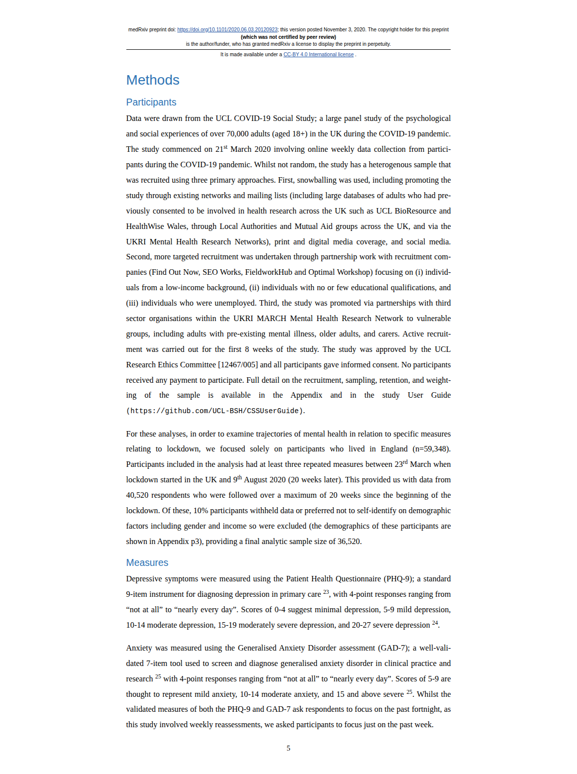medRxiv preprint doi: https://doi.org/10.1101/2020.06.03.20120923; this version posted November 3, 2020. The copyright holder for this preprint
(which was not certified by peer review)
is the author/funder, who has granted medRxiv a license to display the preprint in perpetuity.
It is made available under a CC-BY 4.0 International license .
Methods
Participants
Data were drawn from the UCL COVID-19 Social Study; a large panel study of the psychological and social experiences of over 70,000 adults (aged 18+) in the UK during the COVID-19 pandemic. The study commenced on 21st March 2020 involving online weekly data collection from participants during the COVID-19 pandemic. Whilst not random, the study has a heterogenous sample that was recruited using three primary approaches. First, snowballing was used, including promoting the study through existing networks and mailing lists (including large databases of adults who had previously consented to be involved in health research across the UK such as UCL BioResource and HealthWise Wales, through Local Authorities and Mutual Aid groups across the UK, and via the UKRI Mental Health Research Networks), print and digital media coverage, and social media. Second, more targeted recruitment was undertaken through partnership work with recruitment companies (Find Out Now, SEO Works, FieldworkHub and Optimal Workshop) focusing on (i) individuals from a low-income background, (ii) individuals with no or few educational qualifications, and (iii) individuals who were unemployed. Third, the study was promoted via partnerships with third sector organisations within the UKRI MARCH Mental Health Research Network to vulnerable groups, including adults with pre-existing mental illness, older adults, and carers. Active recruitment was carried out for the first 8 weeks of the study. The study was approved by the UCL Research Ethics Committee [12467/005] and all participants gave informed consent. No participants received any payment to participate. Full detail on the recruitment, sampling, retention, and weighting of the sample is available in the Appendix and in the study User Guide (https://github.com/UCL-BSH/CSSUserGuide).
For these analyses, in order to examine trajectories of mental health in relation to specific measures relating to lockdown, we focused solely on participants who lived in England (n=59,348). Participants included in the analysis had at least three repeated measures between 23rd March when lockdown started in the UK and 9th August 2020 (20 weeks later). This provided us with data from 40,520 respondents who were followed over a maximum of 20 weeks since the beginning of the lockdown. Of these, 10% participants withheld data or preferred not to self-identify on demographic factors including gender and income so were excluded (the demographics of these participants are shown in Appendix p3), providing a final analytic sample size of 36,520.
Measures
Depressive symptoms were measured using the Patient Health Questionnaire (PHQ-9); a standard 9-item instrument for diagnosing depression in primary care 23, with 4-point responses ranging from “not at all” to “nearly every day”. Scores of 0-4 suggest minimal depression, 5-9 mild depression, 10-14 moderate depression, 15-19 moderately severe depression, and 20-27 severe depression 24.
Anxiety was measured using the Generalised Anxiety Disorder assessment (GAD-7); a well-validated 7-item tool used to screen and diagnose generalised anxiety disorder in clinical practice and research 25 with 4-point responses ranging from “not at all” to “nearly every day”. Scores of 5-9 are thought to represent mild anxiety, 10-14 moderate anxiety, and 15 and above severe 25. Whilst the validated measures of both the PHQ-9 and GAD-7 ask respondents to focus on the past fortnight, as this study involved weekly reassessments, we asked participants to focus just on the past week.
5